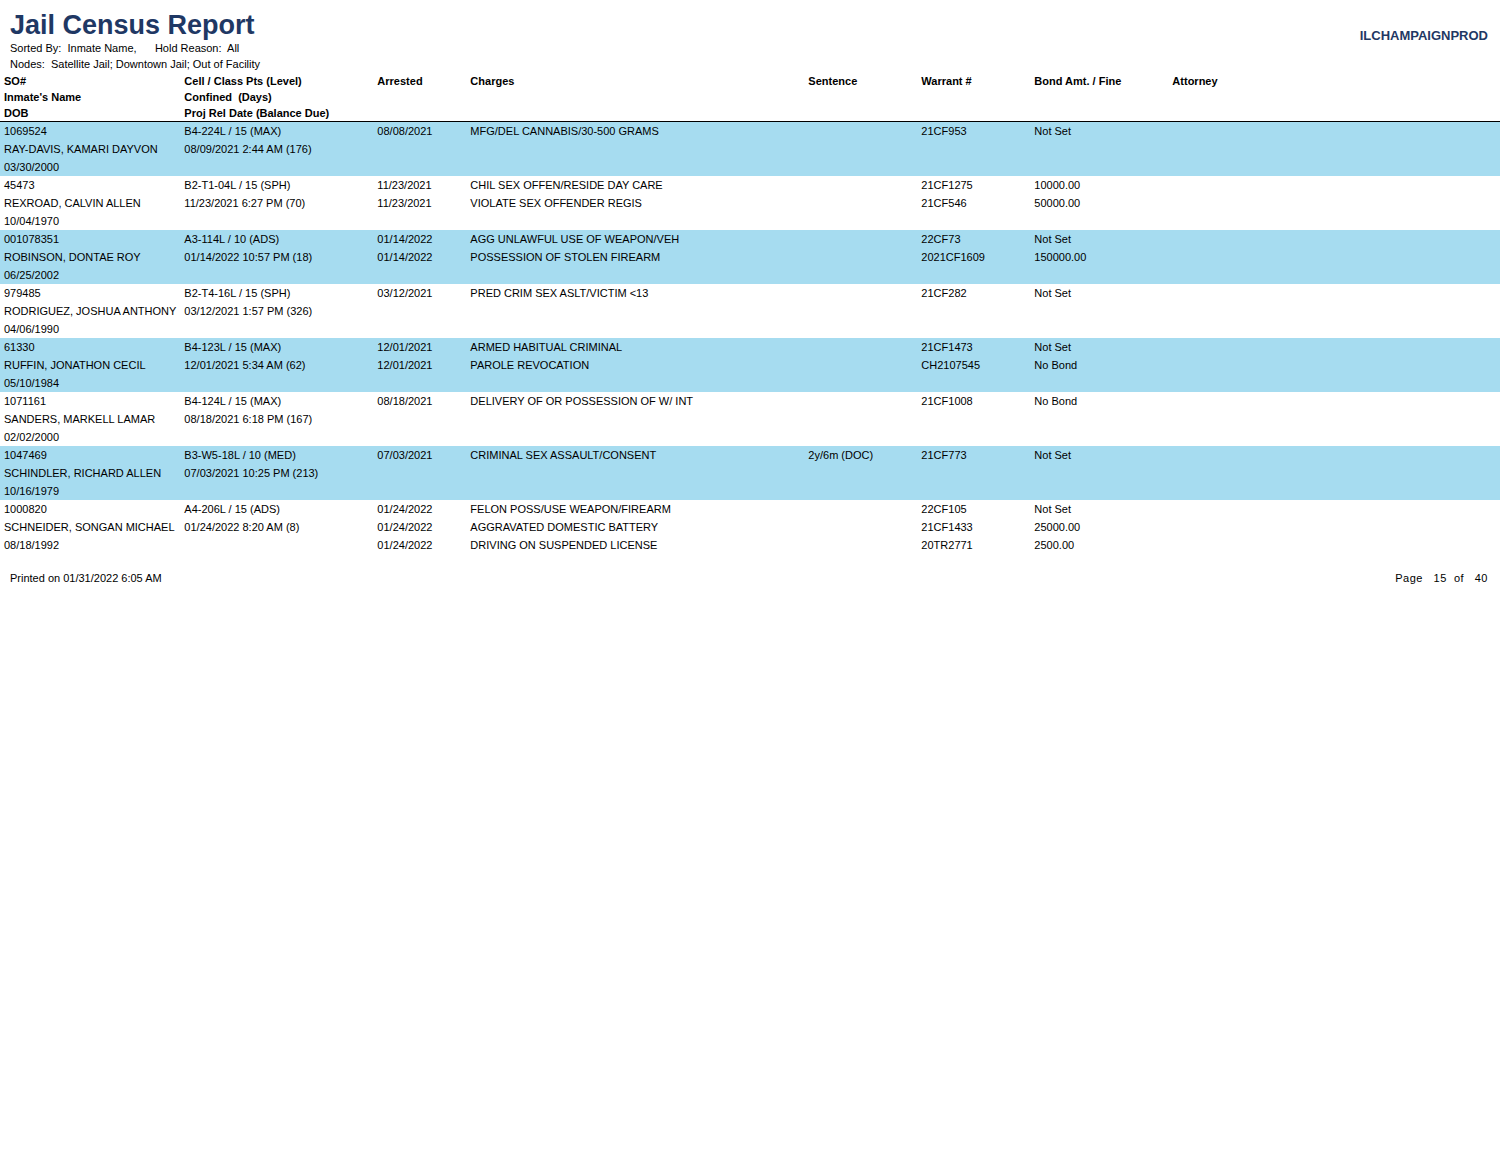ILCHAMPAIGNPROD
Jail Census Report
Sorted By: Inmate Name, Hold Reason: All
Nodes: Satellite Jail; Downtown Jail; Out of Facility
| SO# | Cell / Class Pts (Level) | Arrested | Charges | Sentence | Warrant # | Bond Amt. / Fine | Attorney |
| --- | --- | --- | --- | --- | --- | --- | --- |
| Inmate's Name | Confined (Days) | | | | | | |
| DOB | Proj Rel Date (Balance Due) | | | | | | |
| 1069524 | B4-224L / 15 (MAX) | 08/08/2021 | MFG/DEL CANNABIS/30-500 GRAMS | | 21CF953 | Not Set | |
| RAY-DAVIS, KAMARI DAYVON | 08/09/2021 2:44 AM (176) | | | | | | |
| 03/30/2000 | | | | | | | |
| 45473 | B2-T1-04L / 15 (SPH) | 11/23/2021 | CHIL SEX OFFEN/RESIDE DAY CARE | | 21CF1275 | 10000.00 | |
| REXROAD, CALVIN ALLEN | 11/23/2021 6:27 PM (70) | 11/23/2021 | VIOLATE SEX OFFENDER REGIS | | 21CF546 | 50000.00 | |
| 10/04/1970 | | | | | | | |
| 001078351 | A3-114L / 10 (ADS) | 01/14/2022 | AGG UNLAWFUL USE OF WEAPON/VEH | | 22CF73 | Not Set | |
| ROBINSON, DONTAE ROY | 01/14/2022 10:57 PM (18) | 01/14/2022 | POSSESSION OF STOLEN FIREARM | | 2021CF1609 | 150000.00 | |
| 06/25/2002 | | | | | | | |
| 979485 | B2-T4-16L / 15 (SPH) | 03/12/2021 | PRED CRIM SEX ASLT/VICTIM <13 | | 21CF282 | Not Set | |
| RODRIGUEZ, JOSHUA ANTHONY | 03/12/2021 1:57 PM (326) | | | | | | |
| 04/06/1990 | | | | | | | |
| 61330 | B4-123L / 15 (MAX) | 12/01/2021 | ARMED HABITUAL CRIMINAL | | 21CF1473 | Not Set | |
| RUFFIN, JONATHON CECIL | 12/01/2021 5:34 AM (62) | 12/01/2021 | PAROLE REVOCATION | | CH2107545 | No Bond | |
| 05/10/1984 | | | | | | | |
| 1071161 | B4-124L / 15 (MAX) | 08/18/2021 | DELIVERY OF OR POSSESSION OF W/ INT | | 21CF1008 | No Bond | |
| SANDERS, MARKELL LAMAR | 08/18/2021 6:18 PM (167) | | | | | | |
| 02/02/2000 | | | | | | | |
| 1047469 | B3-W5-18L / 10 (MED) | 07/03/2021 | CRIMINAL SEX ASSAULT/CONSENT | 2y/6m (DOC) | 21CF773 | Not Set | |
| SCHINDLER, RICHARD ALLEN | 07/03/2021 10:25 PM (213) | | | | | | |
| 10/16/1979 | | | | | | | |
| 1000820 | A4-206L / 15 (ADS) | 01/24/2022 | FELON POSS/USE WEAPON/FIREARM | | 22CF105 | Not Set | |
| SCHNEIDER, SONGAN MICHAEL | 01/24/2022 8:20 AM (8) | 01/24/2022 | AGGRAVATED DOMESTIC BATTERY | | 21CF1433 | 25000.00 | |
| 08/18/1992 | | 01/24/2022 | DRIVING ON SUSPENDED LICENSE | | 20TR2771 | 2500.00 | |
Printed on 01/31/2022 6:05 AM
Page 15 of 40